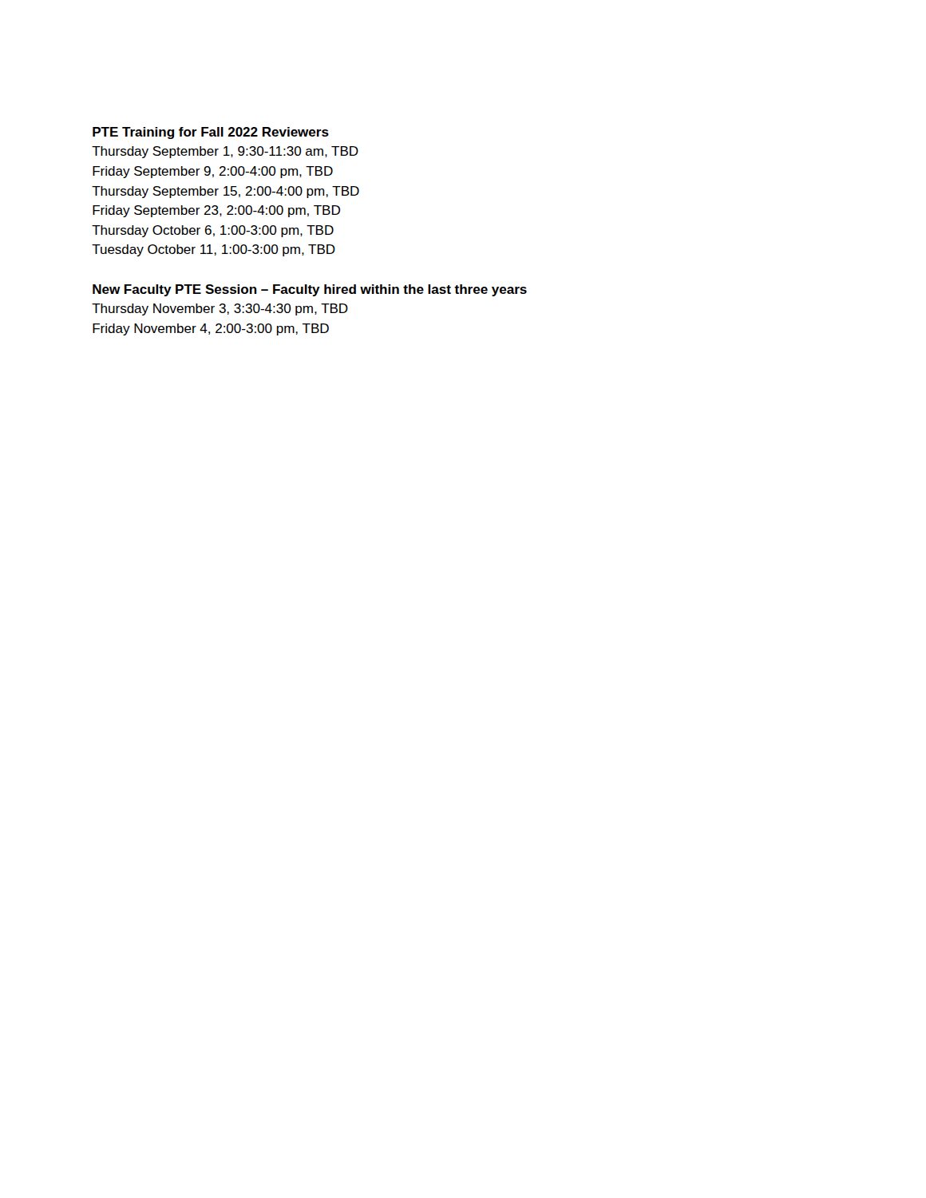PTE Training for Fall 2022 Reviewers
Thursday September 1, 9:30-11:30 am, TBD
Friday September 9, 2:00-4:00 pm, TBD
Thursday September 15, 2:00-4:00 pm, TBD
Friday September 23, 2:00-4:00 pm, TBD
Thursday October 6, 1:00-3:00 pm, TBD
Tuesday October 11, 1:00-3:00 pm, TBD
New Faculty PTE Session – Faculty hired within the last three years
Thursday November 3, 3:30-4:30 pm, TBD
Friday November 4, 2:00-3:00 pm, TBD